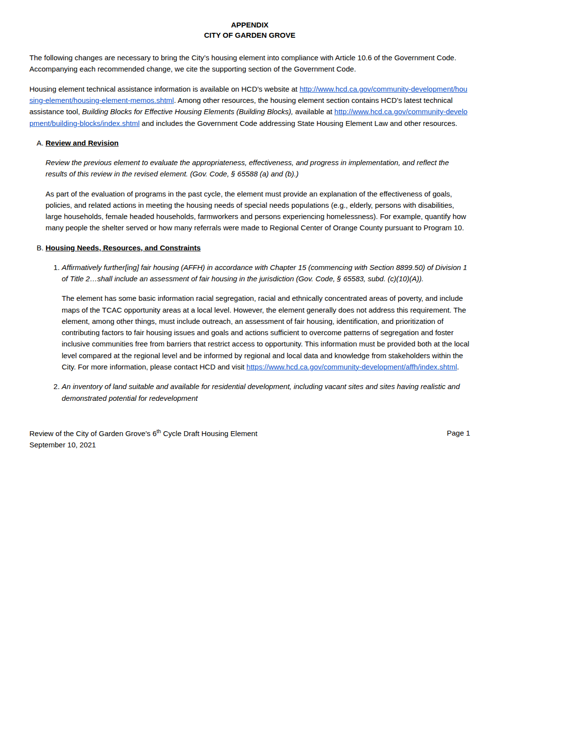APPENDIX
CITY OF GARDEN GROVE
The following changes are necessary to bring the City’s housing element into compliance with Article 10.6 of the Government Code. Accompanying each recommended change, we cite the supporting section of the Government Code.
Housing element technical assistance information is available on HCD’s website at http://www.hcd.ca.gov/community-development/housing-element/housing-element-memos.shtml. Among other resources, the housing element section contains HCD’s latest technical assistance tool, Building Blocks for Effective Housing Elements (Building Blocks), available at http://www.hcd.ca.gov/community-development/building-blocks/index.shtml and includes the Government Code addressing State Housing Element Law and other resources.
Review and Revision
Review the previous element to evaluate the appropriateness, effectiveness, and progress in implementation, and reflect the results of this review in the revised element. (Gov. Code, § 65588 (a) and (b).)
As part of the evaluation of programs in the past cycle, the element must provide an explanation of the effectiveness of goals, policies, and related actions in meeting the housing needs of special needs populations (e.g., elderly, persons with disabilities, large households, female headed households, farmworkers and persons experiencing homelessness). For example, quantify how many people the shelter served or how many referrals were made to Regional Center of Orange County pursuant to Program 10.
Housing Needs, Resources, and Constraints
Affirmatively further[ing] fair housing (AFFH) in accordance with Chapter 15 (commencing with Section 8899.50) of Division 1 of Title 2…shall include an assessment of fair housing in the jurisdiction (Gov. Code, § 65583, subd. (c)(10)(A)).
The element has some basic information racial segregation, racial and ethnically concentrated areas of poverty, and include maps of the TCAC opportunity areas at a local level. However, the element generally does not address this requirement. The element, among other things, must include outreach, an assessment of fair housing, identification, and prioritization of contributing factors to fair housing issues and goals and actions sufficient to overcome patterns of segregation and foster inclusive communities free from barriers that restrict access to opportunity. This information must be provided both at the local level compared at the regional level and be informed by regional and local data and knowledge from stakeholders within the City. For more information, please contact HCD and visit https://www.hcd.ca.gov/community-development/affh/index.shtml.
An inventory of land suitable and available for residential development, including vacant sites and sites having realistic and demonstrated potential for redevelopment
Review of the City of Garden Grove’s 6th Cycle Draft Housing Element
September 10, 2021
Page 1